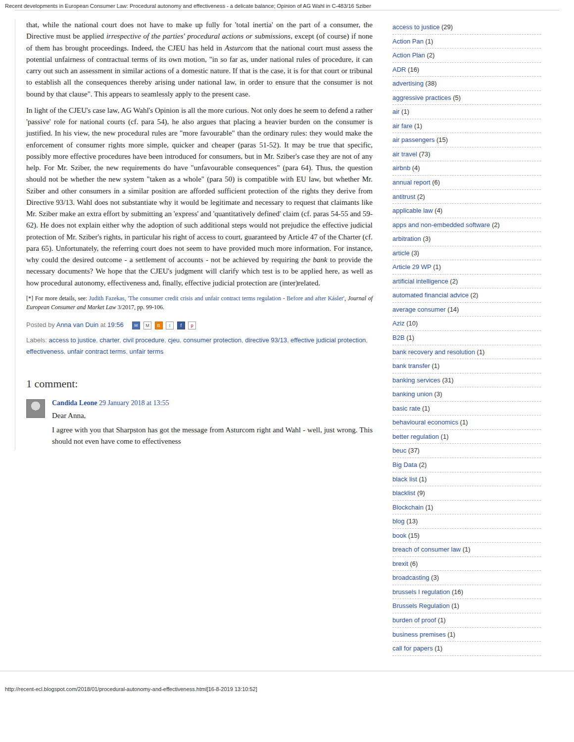Recent developments in European Consumer Law: Procedural autonomy and effectiveness - a delicate balance; Opinion of AG Wahl in C-483/16 Sziber
that, while the national court does not have to make up fully for 'total inertia' on the part of a consumer, the Directive must be applied irrespective of the parties' procedural actions or submissions, except (of course) if none of them has brought proceedings. Indeed, the CJEU has held in Asturcom that the national court must assess the potential unfairness of contractual terms of its own motion, "in so far as, under national rules of procedure, it can carry out such an assessment in similar actions of a domestic nature. If that is the case, it is for that court or tribunal to establish all the consequences thereby arising under national law, in order to ensure that the consumer is not bound by that clause". This appears to seamlessly apply to the present case.
In light of the CJEU's case law, AG Wahl's Opinion is all the more curious. Not only does he seem to defend a rather 'passive' role for national courts (cf. para 54), he also argues that placing a heavier burden on the consumer is justified. In his view, the new procedural rules are "more favourable" than the ordinary rules: they would make the enforcement of consumer rights more simple, quicker and cheaper (paras 51-52). It may be true that specific, possibly more effective procedures have been introduced for consumers, but in Mr. Sziber's case they are not of any help. For Mr. Sziber, the new requirements do have "unfavourable consequences" (para 64). Thus, the question should not be whether the new system "taken as a whole" (para 50) is compatible with EU law, but whether Mr. Sziber and other consumers in a similar position are afforded sufficient protection of the rights they derive from Directive 93/13. Wahl does not substantiate why it would be legitimate and necessary to request that claimants like Mr. Sziber make an extra effort by submitting an 'express' and 'quantitatively defined' claim (cf. paras 54-55 and 59-62). He does not explain either why the adoption of such additional steps would not prejudice the effective judicial protection of Mr. Sziber's rights, in particular his right of access to court, guaranteed by Article 47 of the Charter (cf. para 65). Unfortunately, the referring court does not seem to have provided much more information. For instance, why could the desired outcome - a settlement of accounts - not be achieved by requiring the bank to provide the necessary documents? We hope that the CJEU's judgment will clarify which test is to be applied here, as well as how procedural autonomy, effectiveness and, finally, effective judicial protection are (inter)related.
[*] For more details, see: Judith Fazekas, 'The consumer credit crisis and unfair contract terms regulation - Before and after Kásler', Journal of European Consumer and Market Law 3/2017, pp. 99-106.
Posted by Anna van Duin at 19:56 ✉ M B t f p
Labels: access to justice, charter, civil procedure, cjeu, consumer protection, directive 93/13, effective judicial protection, effectiveness, unfair contract terms, unfair terms
1 comment:
Candida Leone 29 January 2018 at 13:55
Dear Anna,
I agree with you that Sharpston has got the message from Asturcom right and Wahl - well, just wrong. This should not even have come to effectiveness
access to justice (29)
Action Pan (1)
Action Plan (2)
ADR (16)
advertising (38)
aggressive practices (5)
air (1)
air fare (1)
air passengers (15)
air travel (73)
airbnb (4)
annual report (6)
antitrust (2)
applicable law (4)
apps and non-embedded software (2)
arbitration (3)
article (3)
Article 29 WP (1)
artificial intelligence (2)
automated financial advice (2)
average consumer (14)
Aziz (10)
B2B (1)
bank recovery and resolution (1)
bank transfer (1)
banking services (31)
banking union (3)
basic rate (1)
behavioural economics (1)
better regulation (1)
beuc (37)
Big Data (2)
black list (1)
blacklist (9)
Blockchain (1)
blog (13)
book (15)
breach of consumer law (1)
brexit (6)
broadcasting (3)
brussels I regulation (16)
Brussels Regulation (1)
burden of proof (1)
business premises (1)
call for papers (1)
http://recent-ecl.blogspot.com/2018/01/procedural-autonomy-and-effectiveness.html[16-8-2019 13:10:52]